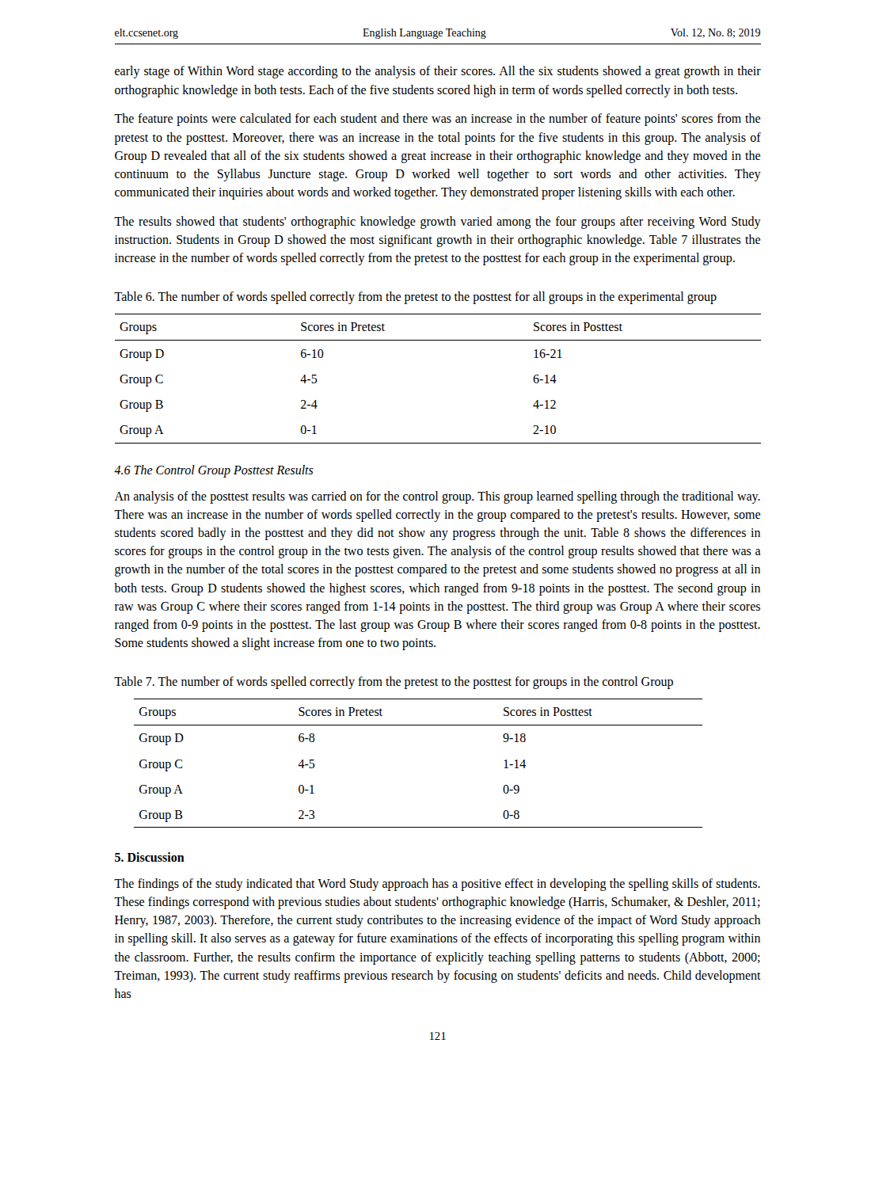elt.ccsenet.org English Language Teaching Vol. 12, No. 8; 2019
early stage of Within Word stage according to the analysis of their scores. All the six students showed a great growth in their orthographic knowledge in both tests. Each of the five students scored high in term of words spelled correctly in both tests.
The feature points were calculated for each student and there was an increase in the number of feature points' scores from the pretest to the posttest. Moreover, there was an increase in the total points for the five students in this group. The analysis of Group D revealed that all of the six students showed a great increase in their orthographic knowledge and they moved in the continuum to the Syllabus Juncture stage. Group D worked well together to sort words and other activities. They communicated their inquiries about words and worked together. They demonstrated proper listening skills with each other.
The results showed that students' orthographic knowledge growth varied among the four groups after receiving Word Study instruction. Students in Group D showed the most significant growth in their orthographic knowledge. Table 7 illustrates the increase in the number of words spelled correctly from the pretest to the posttest for each group in the experimental group.
Table 6. The number of words spelled correctly from the pretest to the posttest for all groups in the experimental group
| Groups | Scores in Pretest | Scores in Posttest |
| --- | --- | --- |
| Group D | 6-10 | 16-21 |
| Group C | 4-5 | 6-14 |
| Group B | 2-4 | 4-12 |
| Group A | 0-1 | 2-10 |
4.6 The Control Group Posttest Results
An analysis of the posttest results was carried on for the control group. This group learned spelling through the traditional way. There was an increase in the number of words spelled correctly in the group compared to the pretest's results. However, some students scored badly in the posttest and they did not show any progress through the unit. Table 8 shows the differences in scores for groups in the control group in the two tests given. The analysis of the control group results showed that there was a growth in the number of the total scores in the posttest compared to the pretest and some students showed no progress at all in both tests. Group D students showed the highest scores, which ranged from 9-18 points in the posttest. The second group in raw was Group C where their scores ranged from 1-14 points in the posttest. The third group was Group A where their scores ranged from 0-9 points in the posttest. The last group was Group B where their scores ranged from 0-8 points in the posttest. Some students showed a slight increase from one to two points.
Table 7. The number of words spelled correctly from the pretest to the posttest for groups in the control Group
| Groups | Scores in Pretest | Scores in Posttest |
| --- | --- | --- |
| Group D | 6-8 | 9-18 |
| Group C | 4-5 | 1-14 |
| Group A | 0-1 | 0-9 |
| Group B | 2-3 | 0-8 |
5. Discussion
The findings of the study indicated that Word Study approach has a positive effect in developing the spelling skills of students. These findings correspond with previous studies about students' orthographic knowledge (Harris, Schumaker, & Deshler, 2011; Henry, 1987, 2003). Therefore, the current study contributes to the increasing evidence of the impact of Word Study approach in spelling skill. It also serves as a gateway for future examinations of the effects of incorporating this spelling program within the classroom. Further, the results confirm the importance of explicitly teaching spelling patterns to students (Abbott, 2000; Treiman, 1993). The current study reaffirms previous research by focusing on students' deficits and needs. Child development has
121